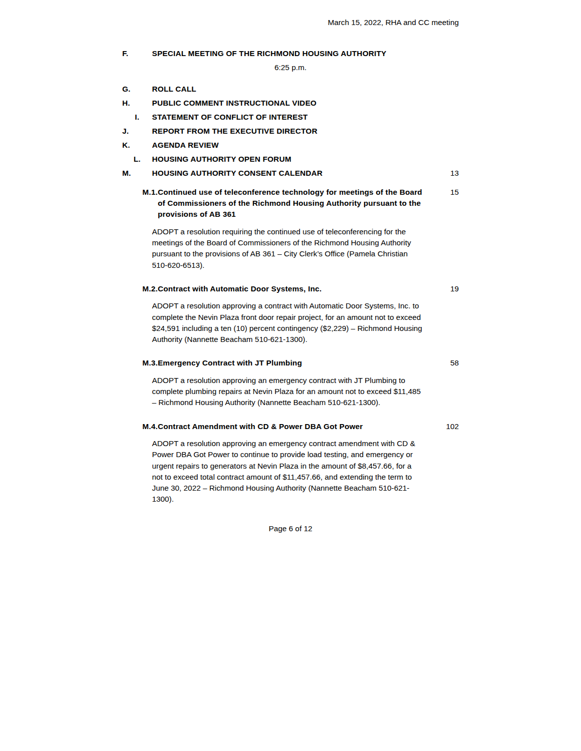March 15, 2022, RHA and CC meeting
F.
SPECIAL MEETING OF THE RICHMOND HOUSING AUTHORITY
6:25 p.m.
G.
ROLL CALL
H.
PUBLIC COMMENT INSTRUCTIONAL VIDEO
I.
STATEMENT OF CONFLICT OF INTEREST
J.
REPORT FROM THE EXECUTIVE DIRECTOR
K.
AGENDA REVIEW
L.
HOUSING AUTHORITY OPEN FORUM
M.
HOUSING AUTHORITY CONSENT CALENDAR
13
M.1.
Continued use of teleconference technology for meetings of the Board of Commissioners of the Richmond Housing Authority pursuant to the provisions of AB 361
15
ADOPT a resolution requiring the continued use of teleconferencing for the meetings of the Board of Commissioners of the Richmond Housing Authority pursuant to the provisions of AB 361 – City Clerk’s Office (Pamela Christian 510-620-6513).
M.2.
Contract with Automatic Door Systems, Inc.
19
ADOPT a resolution approving a contract with Automatic Door Systems, Inc. to complete the Nevin Plaza front door repair project, for an amount not to exceed $24,591 including a ten (10) percent contingency ($2,229) – Richmond Housing Authority (Nannette Beacham 510-621-1300).
M.3.
Emergency Contract with JT Plumbing
58
ADOPT a resolution approving an emergency contract with JT Plumbing to complete plumbing repairs at Nevin Plaza for an amount not to exceed $11,485 – Richmond Housing Authority (Nannette Beacham 510-621-1300).
M.4.
Contract Amendment with CD & Power DBA Got Power
102
ADOPT a resolution approving an emergency contract amendment with CD & Power DBA Got Power to continue to provide load testing, and emergency or urgent repairs to generators at Nevin Plaza in the amount of $8,457.66, for a not to exceed total contract amount of $11,457.66, and extending the term to June 30, 2022 – Richmond Housing Authority (Nannette Beacham 510-621-1300).
Page 6 of 12